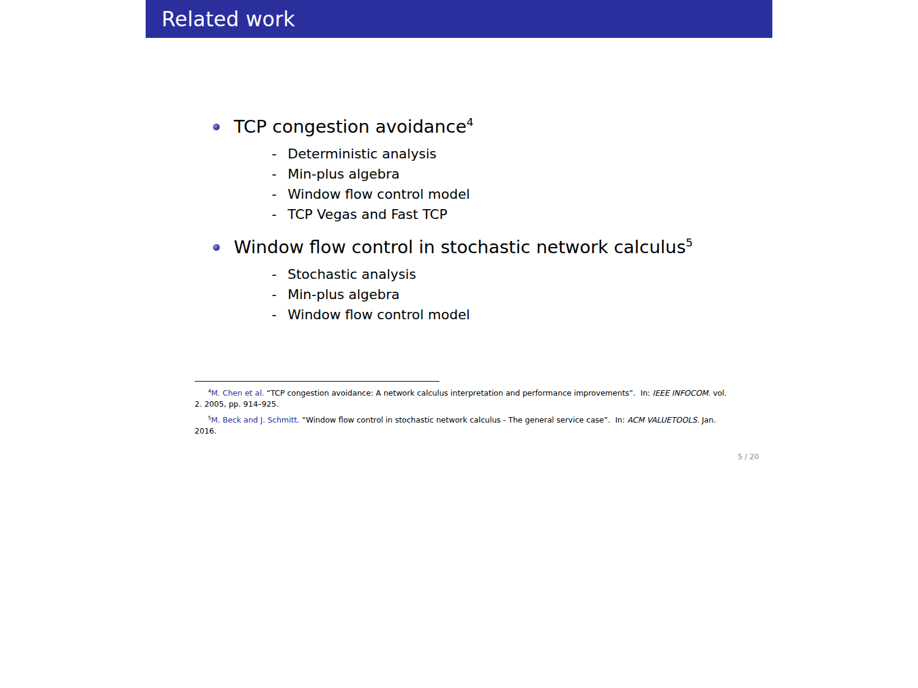Related work
TCP congestion avoidance4
Deterministic analysis
Min-plus algebra
Window flow control model
TCP Vegas and Fast TCP
Window flow control in stochastic network calculus5
Stochastic analysis
Min-plus algebra
Window flow control model
4M. Chen et al. “TCP congestion avoidance: A network calculus interpretation and performance improvements”. In: IEEE INFOCOM. vol. 2. 2005, pp. 914–925.
5M. Beck and J. Schmitt. “Window flow control in stochastic network calculus - The general service case”. In: ACM VALUETOOLS. Jan. 2016.
5 / 20